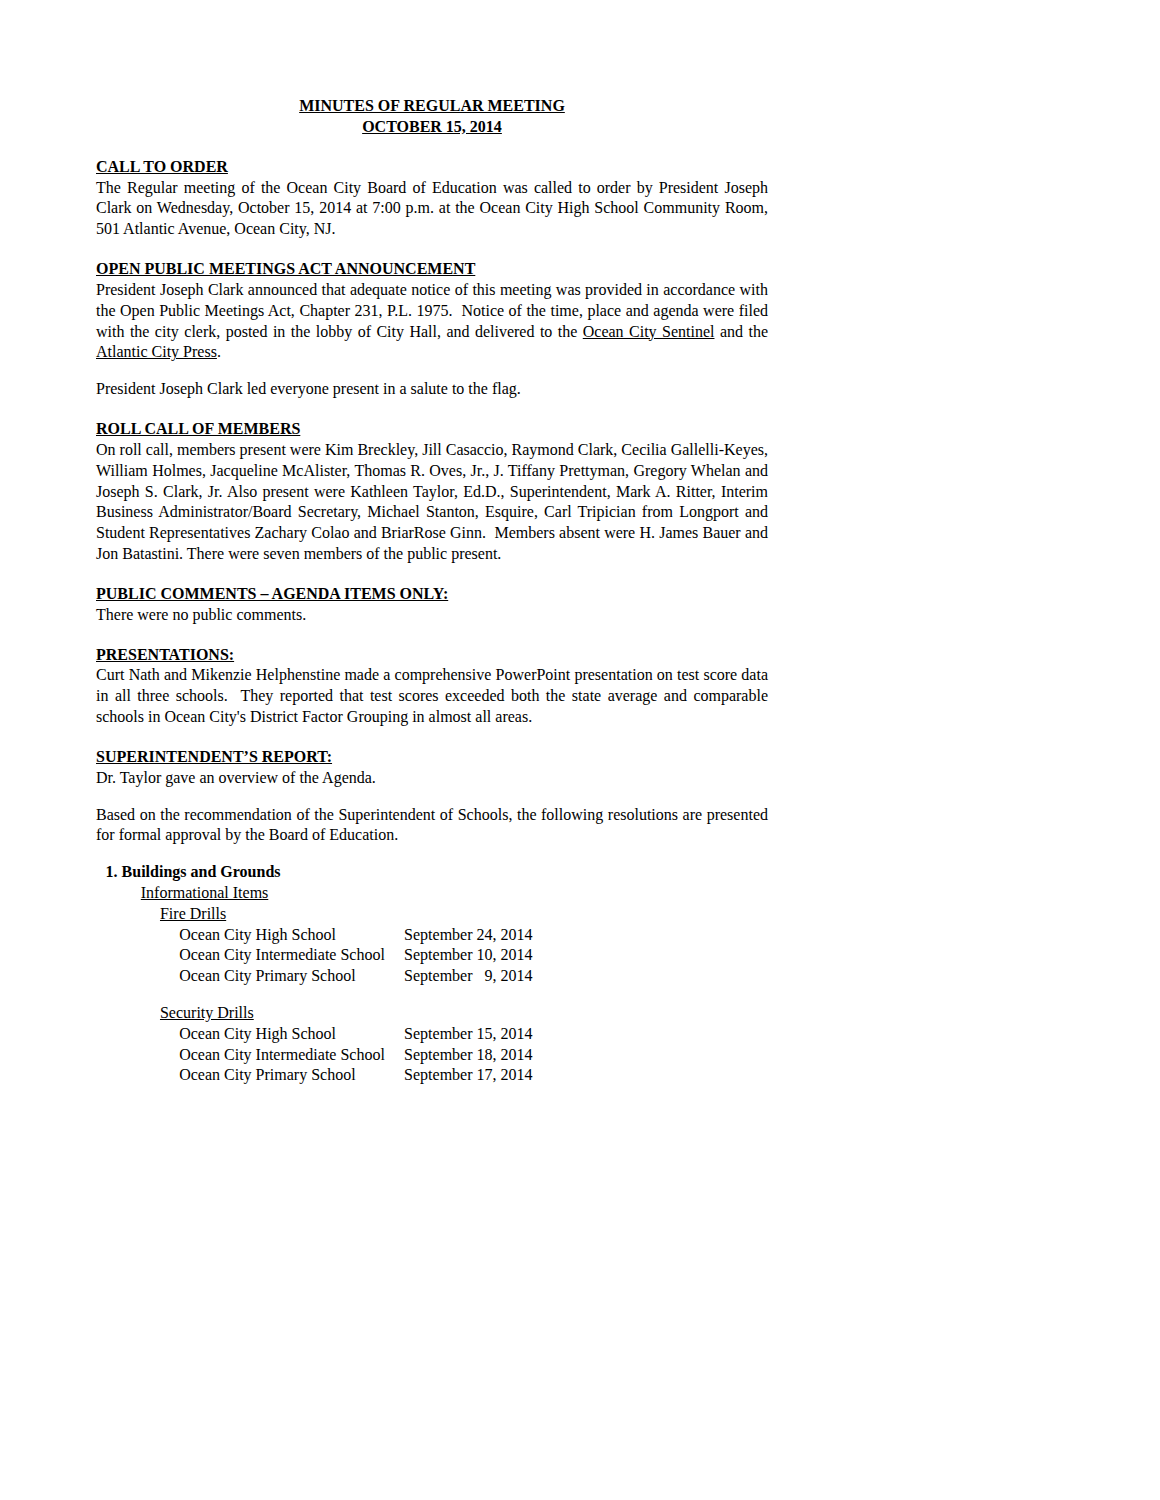MINUTES OF REGULAR MEETING
OCTOBER 15, 2014
CALL TO ORDER
The Regular meeting of the Ocean City Board of Education was called to order by President Joseph Clark on Wednesday, October 15, 2014 at 7:00 p.m. at the Ocean City High School Community Room, 501 Atlantic Avenue, Ocean City, NJ.
OPEN PUBLIC MEETINGS ACT ANNOUNCEMENT
President Joseph Clark announced that adequate notice of this meeting was provided in accordance with the Open Public Meetings Act, Chapter 231, P.L. 1975. Notice of the time, place and agenda were filed with the city clerk, posted in the lobby of City Hall, and delivered to the Ocean City Sentinel and the Atlantic City Press.
President Joseph Clark led everyone present in a salute to the flag.
ROLL CALL OF MEMBERS
On roll call, members present were Kim Breckley, Jill Casaccio, Raymond Clark, Cecilia Gallelli-Keyes, William Holmes, Jacqueline McAlister, Thomas R. Oves, Jr., J. Tiffany Prettyman, Gregory Whelan and Joseph S. Clark, Jr. Also present were Kathleen Taylor, Ed.D., Superintendent, Mark A. Ritter, Interim Business Administrator/Board Secretary, Michael Stanton, Esquire, Carl Tripician from Longport and Student Representatives Zachary Colao and BriarRose Ginn. Members absent were H. James Bauer and Jon Batastini. There were seven members of the public present.
PUBLIC COMMENTS – AGENDA ITEMS ONLY:
There were no public comments.
PRESENTATIONS:
Curt Nath and Mikenzie Helphenstine made a comprehensive PowerPoint presentation on test score data in all three schools. They reported that test scores exceeded both the state average and comparable schools in Ocean City's District Factor Grouping in almost all areas.
SUPERINTENDENT’S REPORT:
Dr. Taylor gave an overview of the Agenda.
Based on the recommendation of the Superintendent of Schools, the following resolutions are presented for formal approval by the Board of Education.
Buildings and Grounds
Informational Items
Fire Drills
| Ocean City High School | September 24, 2014 |
| Ocean City Intermediate School | September 10, 2014 |
| Ocean City Primary School | September 9, 2014 |
Security Drills
| Ocean City High School | September 15, 2014 |
| Ocean City Intermediate School | September 18, 2014 |
| Ocean City Primary School | September 17, 2014 |